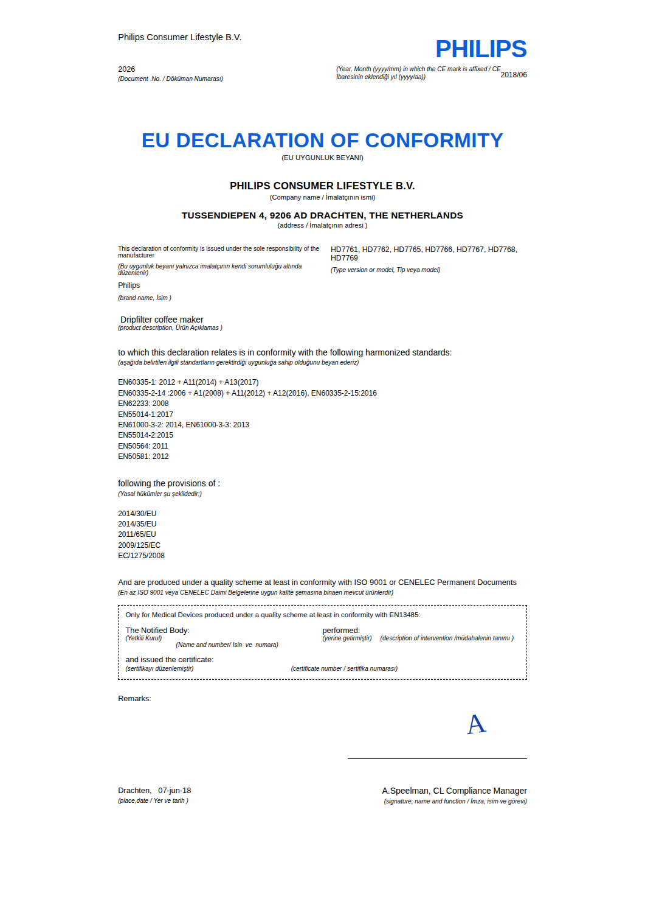Philips Consumer Lifestyle B.V.
PHILIPS
2018/06
2026
(Document No. / Döküman Numarası)
(Year, Month (yyyy/mm) in which the CE mark is affixed / CE İbaresinin eklendiği yıl (yyyy/aa))
EU DECLARATION OF CONFORMITY
(EU UYGUNLUK BEYANI)
PHILIPS CONSUMER LIFESTYLE B.V.
(Company name / İmalatçının ismi)
TUSSENDIEPEN 4, 9206 AD DRACHTEN, THE NETHERLANDS
(address / İmalatçının adresi )
This declaration of conformity is issued under the sole responsibility of the manufacturer
(Bu uygunluk beyanı yalnızca imalatçının kendi sorumluluğu altında düzenlenir)
Philips
(brand name, İsim )
HD7761, HD7762, HD7765, HD7766, HD7767, HD7768, HD7769
(Type version or model, Tip veya model)
Dripfilter coffee maker
(product description, Ürün Açıklamas )
to which this declaration relates is in conformity with the following harmonized standards:
(aşağıda belirtilen ilgili standartların gerektirdiği uygunluğa sahip olduğunu beyan ederiz)
EN60335-1: 2012 + A11(2014) + A13(2017)
EN60335-2-14 :2006 + A1(2008) + A11(2012) + A12(2016), EN60335-2-15:2016
EN62233: 2008
EN55014-1:2017
EN61000-3-2: 2014, EN61000-3-3: 2013
EN55014-2:2015
EN50564: 2011
EN50581: 2012
following the provisions of :
(Yasal hükümler şu şekildedir:)
2014/30/EU
2014/35/EU
2011/65/EU
2009/125/EC
EC/1275/2008
And are produced under a quality scheme at least in conformity with ISO 9001 or CENELEC Permanent Documents
(En az ISO 9001 veya CENELEC Daimi Belgelerine uygun kalite şemasına binaen mevcut ürünlerdir)
Only for Medical Devices produced under a quality scheme at least in conformity with EN13485:
The Notified Body:
(Yetkili Kurul)
(Name and number/ Isin ve numara)
performed:
(yerine getirmiştir) (description of intervention /müdahalenin tanımı )
and issued the certificate:
(sertifikayı düzenlemiştir)
(certificate number / sertifika numarası)
Remarks:
A
Drachten, 07-jun-18
(place,date / Yer ve tarih )
A.Speelman, CL Compliance Manager
(signature, name and function / İmza, isim ve görevi)